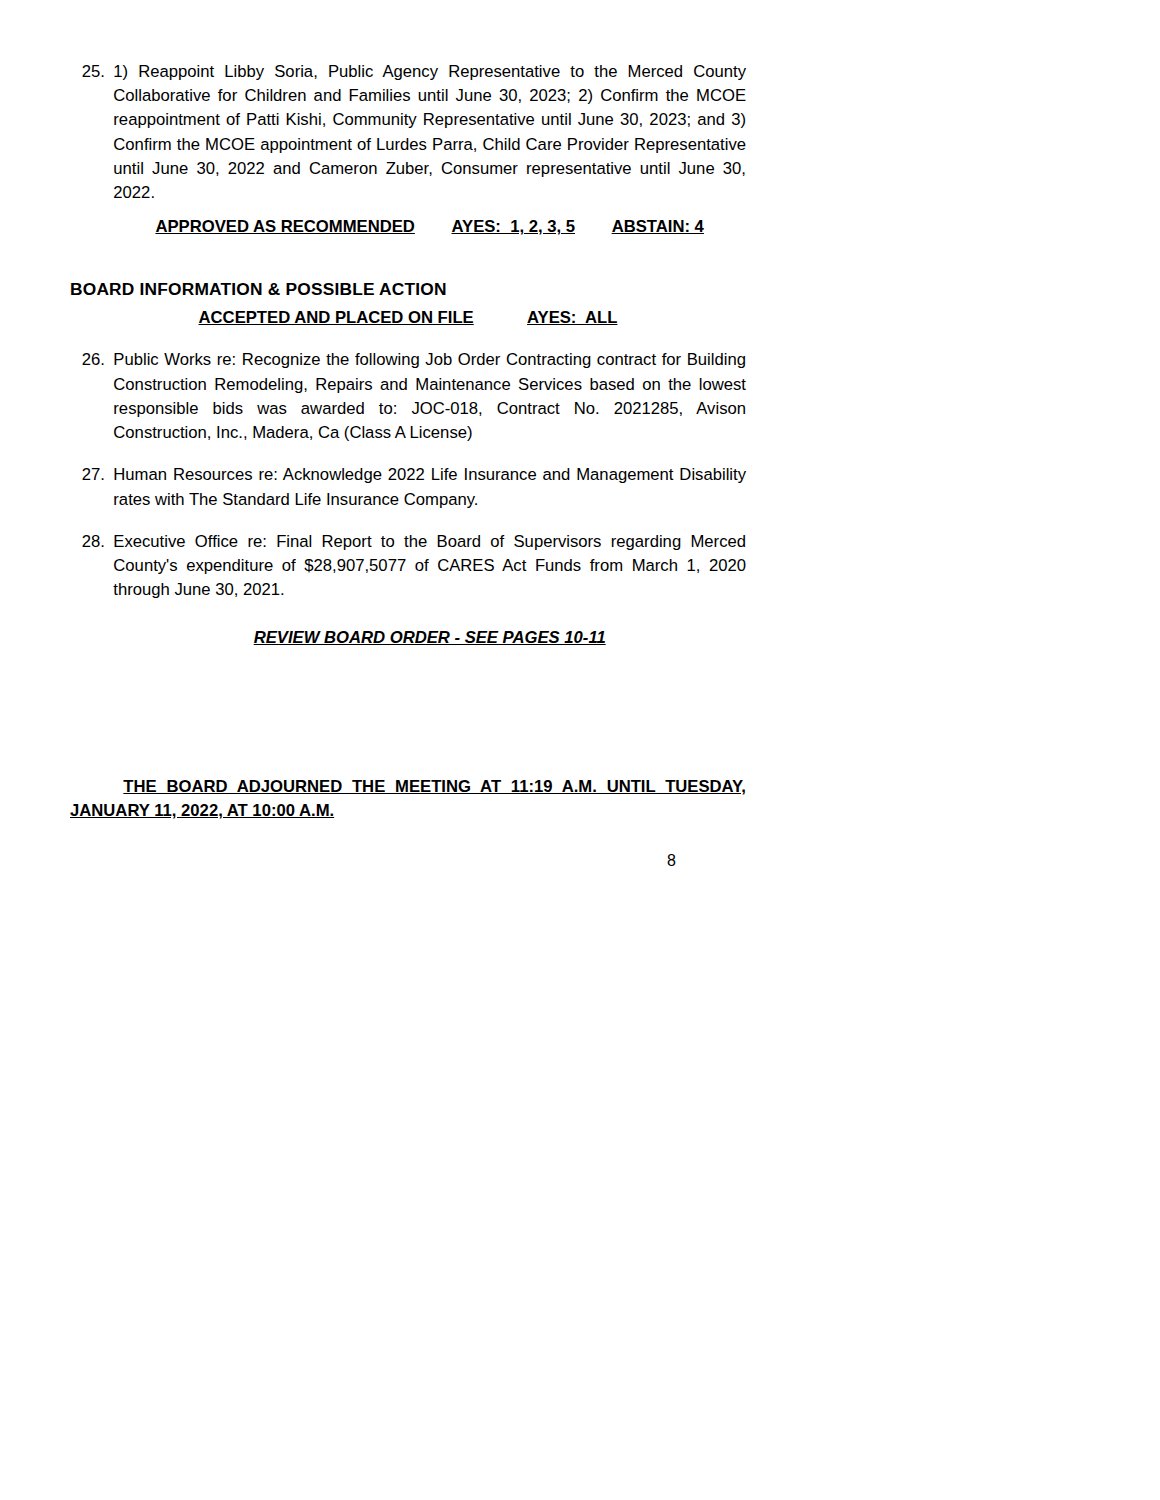25. 1) Reappoint Libby Soria, Public Agency Representative to the Merced County Collaborative for Children and Families until June 30, 2023; 2) Confirm the MCOE reappointment of Patti Kishi, Community Representative until June 30, 2023; and 3) Confirm the MCOE appointment of Lurdes Parra, Child Care Provider Representative until June 30, 2022 and Cameron Zuber, Consumer representative until June 30, 2022.
APPROVED AS RECOMMENDED AYES: 1, 2, 3, 5 ABSTAIN: 4
BOARD INFORMATION & POSSIBLE ACTION
ACCEPTED AND PLACED ON FILE AYES: ALL
26. Public Works re: Recognize the following Job Order Contracting contract for Building Construction Remodeling, Repairs and Maintenance Services based on the lowest responsible bids was awarded to: JOC-018, Contract No. 2021285, Avison Construction, Inc., Madera, Ca (Class A License)
27. Human Resources re: Acknowledge 2022 Life Insurance and Management Disability rates with The Standard Life Insurance Company.
28. Executive Office re: Final Report to the Board of Supervisors regarding Merced County's expenditure of $28,907,5077 of CARES Act Funds from March 1, 2020 through June 30, 2021.
REVIEW BOARD ORDER - SEE PAGES 10-11
THE BOARD ADJOURNED THE MEETING AT 11:19 A.M. UNTIL TUESDAY, JANUARY 11, 2022, AT 10:00 A.M.
8